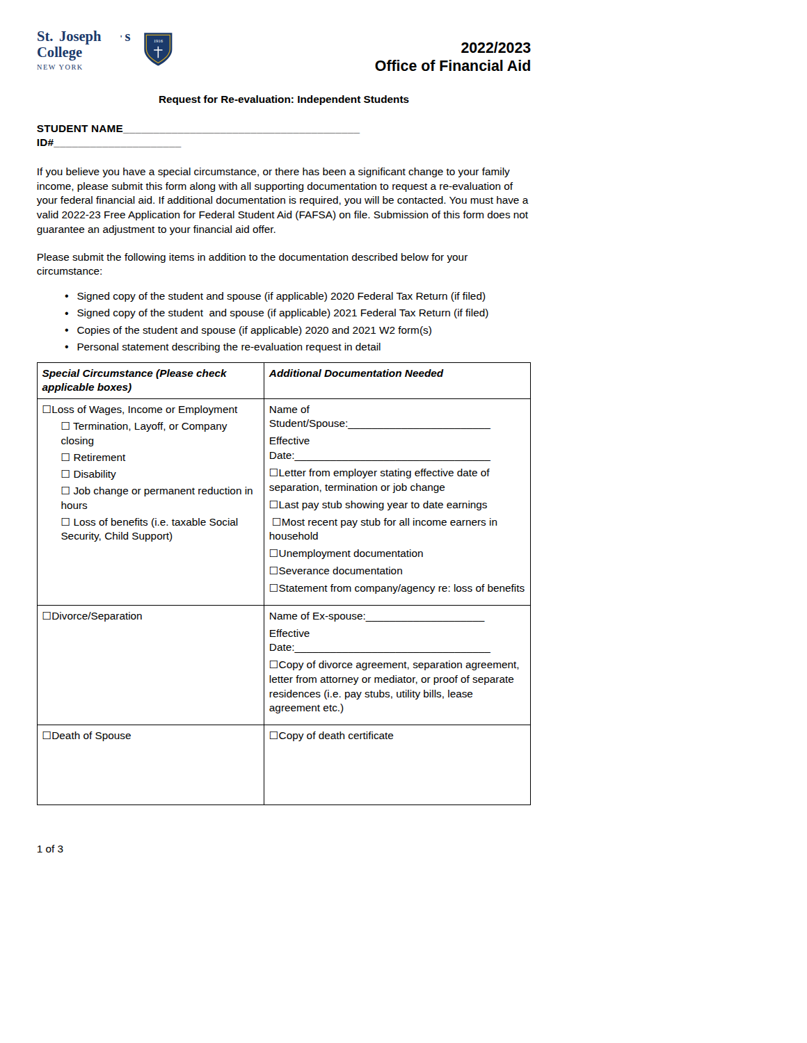St. Joseph ' s College NEW YORK 1916
2022/2023
Office of Financial Aid
Request for Re-evaluation: Independent Students
STUDENT NAME_______________________________________ ID#_____________________
If you believe you have a special circumstance, or there has been a significant change to your family income, please submit this form along with all supporting documentation to request a re-evaluation of your federal financial aid. If additional documentation is required, you will be contacted. You must have a valid 2022-23 Free Application for Federal Student Aid (FAFSA) on file. Submission of this form does not guarantee an adjustment to your financial aid offer.
Please submit the following items in addition to the documentation described below for your circumstance:
Signed copy of the student and spouse (if applicable) 2020 Federal Tax Return (if filed)
Signed copy of the student and spouse (if applicable) 2021 Federal Tax Return (if filed)
Copies of the student and spouse (if applicable) 2020 and 2021 W2 form(s)
Personal statement describing the re-evaluation request in detail
| Special Circumstance (Please check applicable boxes) | Additional Documentation Needed |
| --- | --- |
| ☐ Loss of Wages, Income or Employment ☐ Termination, Layoff, or Company closing ☐ Retirement ☐ Disability ☐ Job change or permanent reduction in hours ☐ Loss of benefits (i.e. taxable Social Security, Child Support) | Name of Student/Spouse:________________________ Effective Date:_________________________________ ☐ Letter from employer stating effective date of separation, termination or job change ☐ Last pay stub showing year to date earnings ☐ Most recent pay stub for all income earners in household ☐ Unemployment documentation ☐ Severance documentation ☐ Statement from company/agency re: loss of benefits |
| ☐ Divorce/Separation | Name of Ex-spouse:____________________ Effective Date:_________________________________ ☐ Copy of divorce agreement, separation agreement, letter from attorney or mediator, or proof of separate residences (i.e. pay stubs, utility bills, lease agreement etc.) |
| ☐ Death of Spouse | ☐ Copy of death certificate |
1 of 3